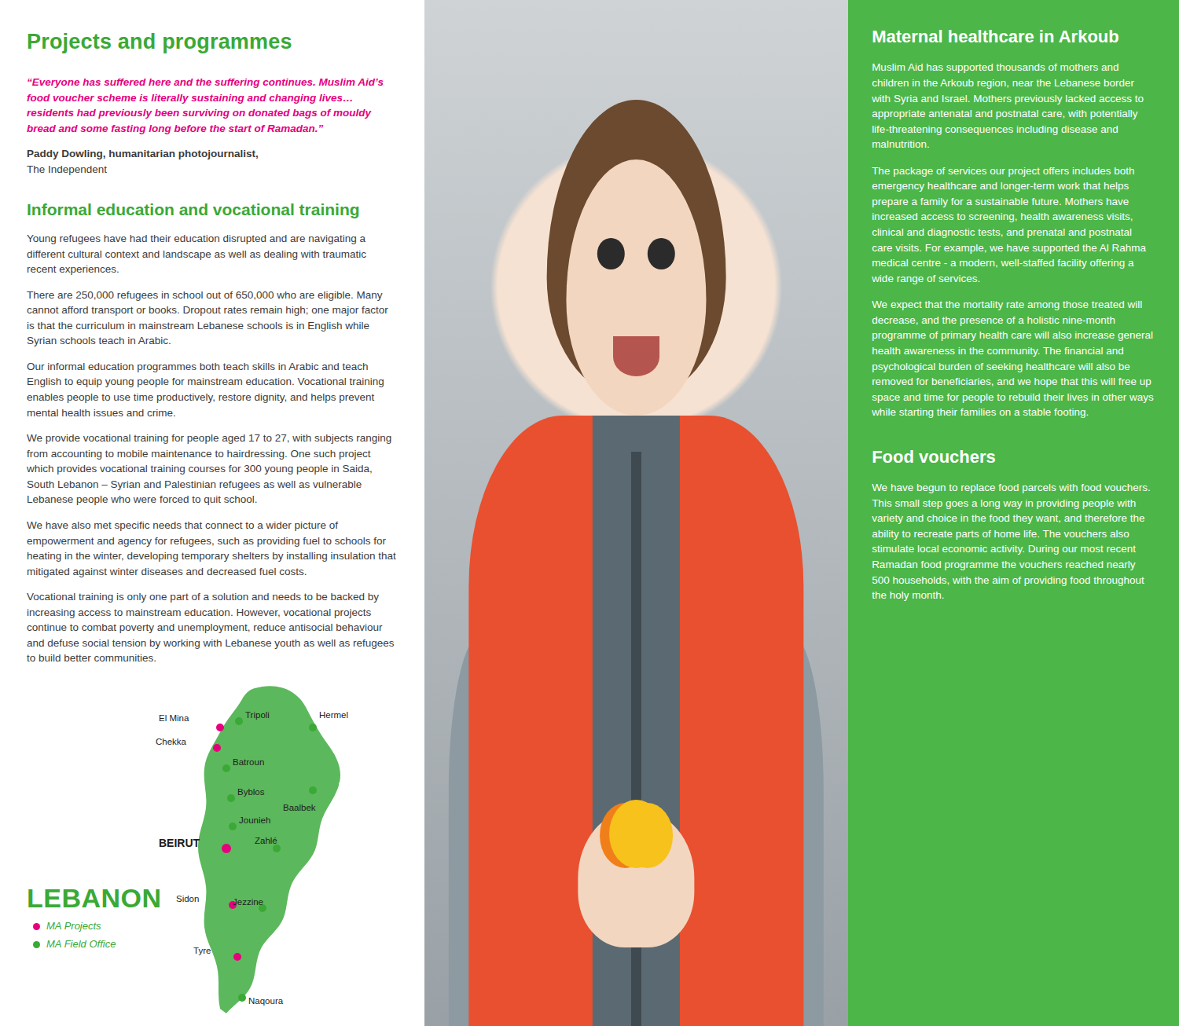Projects and programmes
“Everyone has suffered here and the suffering continues. Muslim Aid’s food voucher scheme is literally sustaining and changing lives… residents had previously been surviving on donated bags of mouldy bread and some fasting long before the start of Ramadan.”
Paddy Dowling, humanitarian photojournalist, The Independent
Informal education and vocational training
Young refugees have had their education disrupted and are navigating a different cultural context and landscape as well as dealing with traumatic recent experiences.
There are 250,000 refugees in school out of 650,000 who are eligible. Many cannot afford transport or books. Dropout rates remain high; one major factor is that the curriculum in mainstream Lebanese schools is in English while Syrian schools teach in Arabic.
Our informal education programmes both teach skills in Arabic and teach English to equip young people for mainstream education. Vocational training enables people to use time productively, restore dignity, and helps prevent mental health issues and crime.
We provide vocational training for people aged 17 to 27, with subjects ranging from accounting to mobile maintenance to hairdressing. One such project which provides vocational training courses for 300 young people in Saida, South Lebanon – Syrian and Palestinian refugees as well as vulnerable Lebanese people who were forced to quit school.
We have also met specific needs that connect to a wider picture of empowerment and agency for refugees, such as providing fuel to schools for heating in the winter, developing temporary shelters by installing insulation that mitigated against winter diseases and decreased fuel costs.
Vocational training is only one part of a solution and needs to be backed by increasing access to mainstream education. However, vocational projects continue to combat poverty and unemployment, reduce antisocial behaviour and defuse social tension by working with Lebanese youth as well as refugees to build better communities.
LEBANON
MA Projects
MA Field Office
El Mina Tripoli Hermel Chekka Batroun Byblos Baalbek Jounieh BEIRUT Zahlé Sidon Jezzine Tyre Naqoura
Maternal healthcare in Arkoub
Muslim Aid has supported thousands of mothers and children in the Arkoub region, near the Lebanese border with Syria and Israel. Mothers previously lacked access to appropriate antenatal and postnatal care, with potentially life-threatening consequences including disease and malnutrition.
The package of services our project offers includes both emergency healthcare and longer-term work that helps prepare a family for a sustainable future. Mothers have increased access to screening, health awareness visits, clinical and diagnostic tests, and prenatal and postnatal care visits. For example, we have supported the Al Rahma medical centre - a modern, well-staffed facility offering a wide range of services.
We expect that the mortality rate among those treated will decrease, and the presence of a holistic nine-month programme of primary health care will also increase general health awareness in the community. The financial and psychological burden of seeking healthcare will also be removed for beneficiaries, and we hope that this will free up space and time for people to rebuild their lives in other ways while starting their families on a stable footing.
Food vouchers
We have begun to replace food parcels with food vouchers. This small step goes a long way in providing people with variety and choice in the food they want, and therefore the ability to recreate parts of home life. The vouchers also stimulate local economic activity. During our most recent Ramadan food programme the vouchers reached nearly 500 households, with the aim of providing food throughout the holy month.